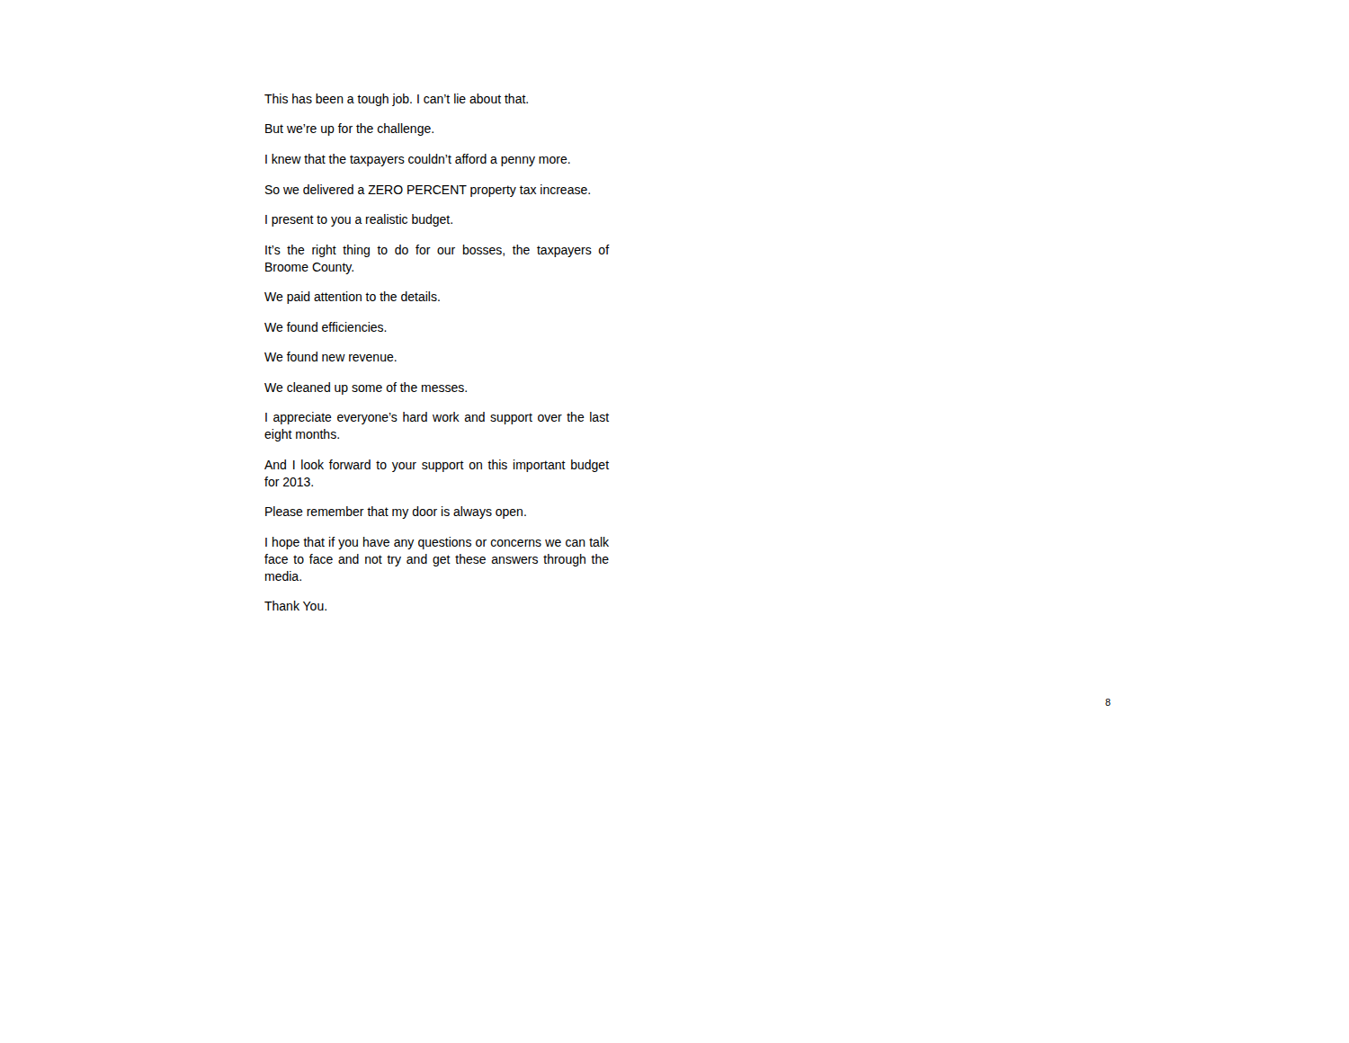This has been a tough job. I can’t lie about that.
But we’re up for the challenge.
I knew that the taxpayers couldn’t afford a penny more.
So we delivered a ZERO PERCENT property tax increase.
I present to you a realistic budget.
It’s the right thing to do for our bosses, the taxpayers of Broome County.
We paid attention to the details.
We found efficiencies.
We found new revenue.
We cleaned up some of the messes.
I appreciate everyone’s hard work and support over the last eight months.
And I look forward to your support on this important budget for 2013.
Please remember that my door is always open.
I hope that if you have any questions or concerns we can talk face to face and not try and get these answers through the media.
Thank You.
8